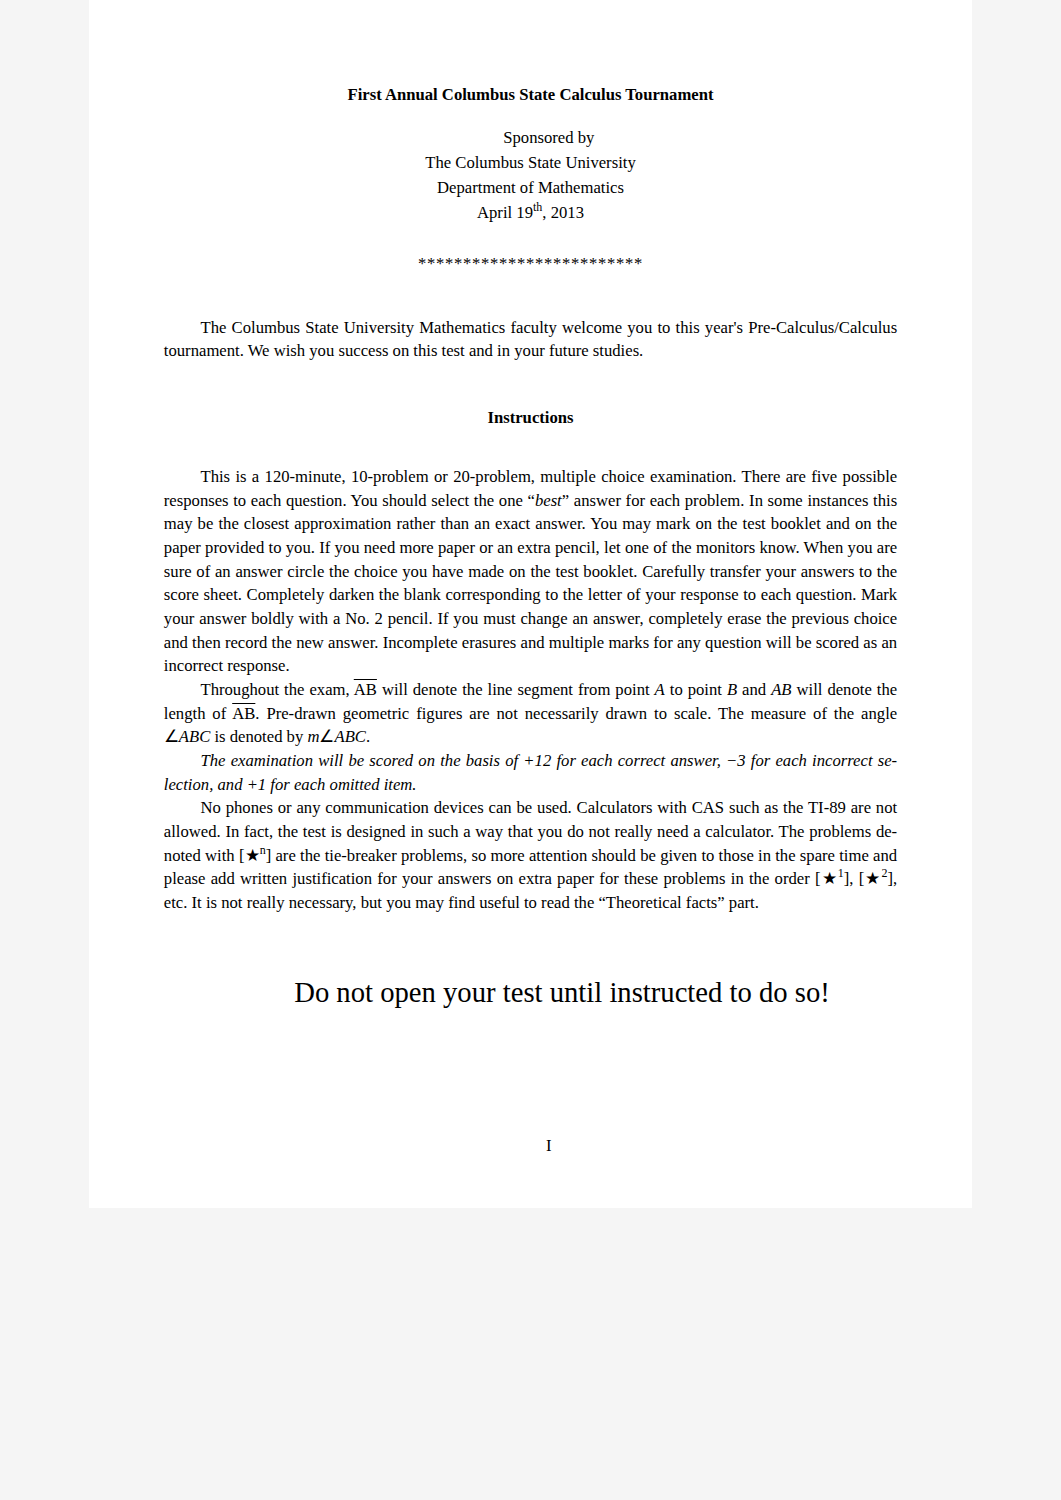First Annual Columbus State Calculus Tournament
Sponsored by
The Columbus State University
Department of Mathematics
April 19th, 2013
*************************
The Columbus State University Mathematics faculty welcome you to this year's Pre-Calculus/Calculus tournament. We wish you success on this test and in your future studies.
Instructions
This is a 120-minute, 10-problem or 20-problem, multiple choice examination. There are five possible responses to each question. You should select the one “best” answer for each problem. In some instances this may be the closest approximation rather than an exact answer. You may mark on the test booklet and on the paper provided to you. If you need more paper or an extra pencil, let one of the monitors know. When you are sure of an answer circle the choice you have made on the test booklet. Carefully transfer your answers to the score sheet. Completely darken the blank corresponding to the letter of your response to each question. Mark your answer boldly with a No. 2 pencil. If you must change an answer, completely erase the previous choice and then record the new answer. Incomplete erasures and multiple marks for any question will be scored as an incorrect response.
Throughout the exam, AB will denote the line segment from point A to point B and AB will denote the length of AB. Pre-drawn geometric figures are not necessarily drawn to scale. The measure of the angle ∠ABC is denoted by m∠ABC.
The examination will be scored on the basis of +12 for each correct answer, −3 for each incorrect selection, and +1 for each omitted item.
No phones or any communication devices can be used. Calculators with CAS such as the TI-89 are not allowed. In fact, the test is designed in such a way that you do not really need a calculator. The problems denoted with [★n] are the tie-breaker problems, so more attention should be given to those in the spare time and please add written justification for your answers on extra paper for these problems in the order [★1], [★2], etc. It is not really necessary, but you may find useful to read the “Theoretical facts” part.
Do not open your test until instructed to do so!
I